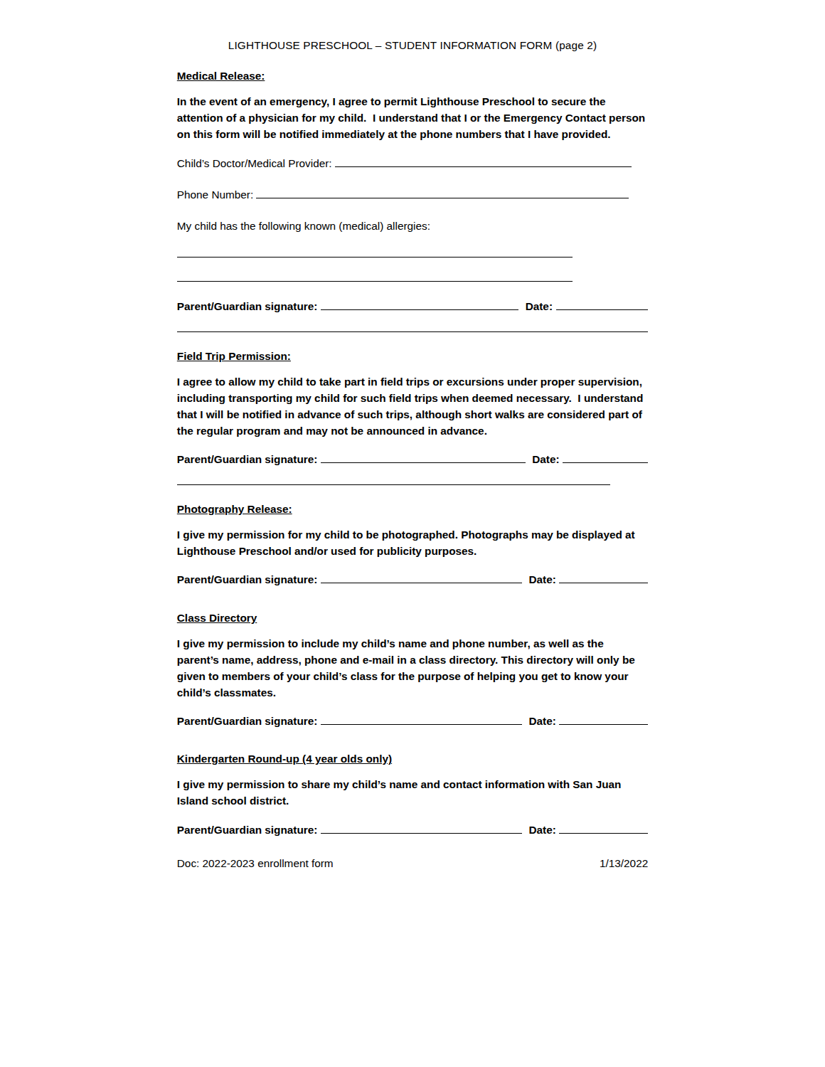LIGHTHOUSE PRESCHOOL – STUDENT INFORMATION FORM (page 2)
Medical Release:
In the event of an emergency, I agree to permit Lighthouse Preschool to secure the attention of a physician for my child. I understand that I or the Emergency Contact person on this form will be notified immediately at the phone numbers that I have provided.
Child’s Doctor/Medical Provider:
Phone Number:
My child has the following known (medical) allergies:
Parent/Guardian signature: Date:
Field Trip Permission:
I agree to allow my child to take part in field trips or excursions under proper supervision, including transporting my child for such field trips when deemed necessary. I understand that I will be notified in advance of such trips, although short walks are considered part of the regular program and may not be announced in advance.
Parent/Guardian signature: Date:
Photography Release:
I give my permission for my child to be photographed. Photographs may be displayed at Lighthouse Preschool and/or used for publicity purposes.
Parent/Guardian signature: Date:
Class Directory
I give my permission to include my child’s name and phone number, as well as the parent’s name, address, phone and e-mail in a class directory. This directory will only be given to members of your child’s class for the purpose of helping you get to know your child’s classmates.
Parent/Guardian signature: Date:
Kindergarten Round-up (4 year olds only)
I give my permission to share my child’s name and contact information with San Juan Island school district.
Parent/Guardian signature: Date:
Doc: 2022-2023 enrollment form 1/13/2022